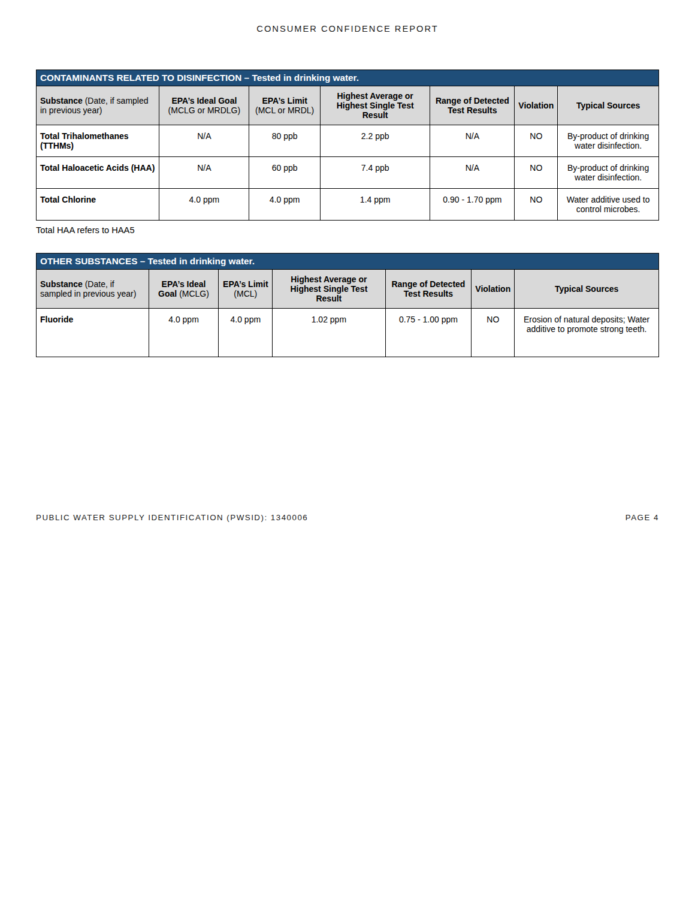CONSUMER CONFIDENCE REPORT
CONTAMINANTS RELATED TO DISINFECTION – Tested in drinking water.
| Substance (Date, if sampled in previous year) | EPA’s Ideal Goal (MCLG or MRDLG) | EPA’s Limit (MCL or MRDL) | Highest Average or Highest Single Test Result | Range of Detected Test Results | Violation | Typical Sources |
| --- | --- | --- | --- | --- | --- | --- |
| Total Trihalomethanes (TTHMs) | N/A | 80 ppb | 2.2 ppb | N/A | NO | By-product of drinking water disinfection. |
| Total Haloacetic Acids (HAA) | N/A | 60 ppb | 7.4 ppb | N/A | NO | By-product of drinking water disinfection. |
| Total Chlorine | 4.0 ppm | 4.0 ppm | 1.4 ppm | 0.90 - 1.70 ppm | NO | Water additive used to control microbes. |
Total HAA refers to HAA5
OTHER SUBSTANCES – Tested in drinking water.
| Substance (Date, if sampled in previous year) | EPA’s Ideal Goal (MCLG) | EPA’s Limit (MCL) | Highest Average or Highest Single Test Result | Range of Detected Test Results | Violation | Typical Sources |
| --- | --- | --- | --- | --- | --- | --- |
| Fluoride | 4.0 ppm | 4.0 ppm | 1.02 ppm | 0.75 - 1.00 ppm | NO | Erosion of natural deposits; Water additive to promote strong teeth. |
PUBLIC WATER SUPPLY IDENTIFICATION (PWSID): 1340006
PAGE 4